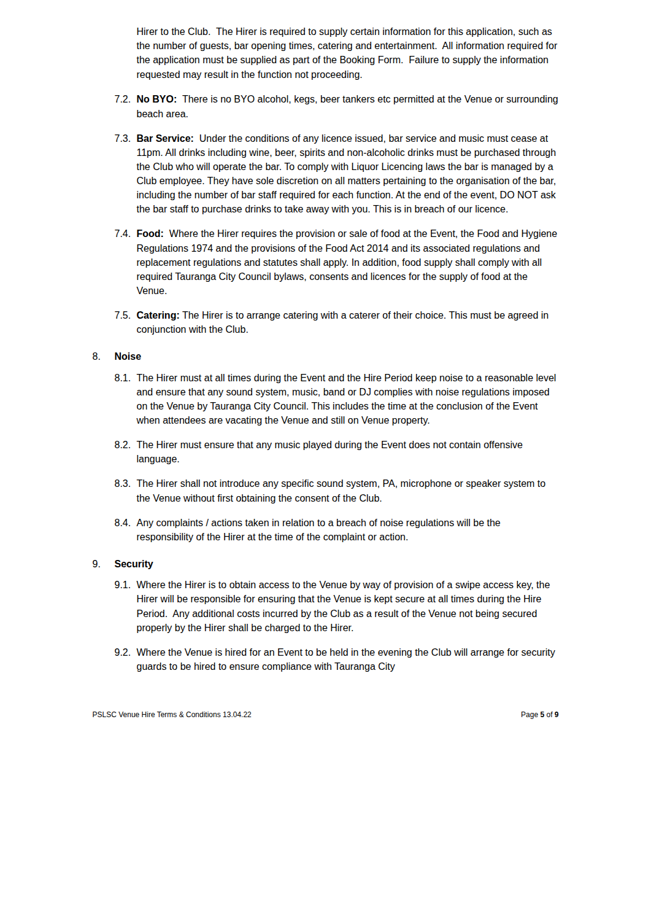Hirer to the Club. The Hirer is required to supply certain information for this application, such as the number of guests, bar opening times, catering and entertainment. All information required for the application must be supplied as part of the Booking Form. Failure to supply the information requested may result in the function not proceeding.
7.2. No BYO: There is no BYO alcohol, kegs, beer tankers etc permitted at the Venue or surrounding beach area.
7.3. Bar Service: Under the conditions of any licence issued, bar service and music must cease at 11pm. All drinks including wine, beer, spirits and non-alcoholic drinks must be purchased through the Club who will operate the bar. To comply with Liquor Licencing laws the bar is managed by a Club employee. They have sole discretion on all matters pertaining to the organisation of the bar, including the number of bar staff required for each function. At the end of the event, DO NOT ask the bar staff to purchase drinks to take away with you. This is in breach of our licence.
7.4. Food: Where the Hirer requires the provision or sale of food at the Event, the Food and Hygiene Regulations 1974 and the provisions of the Food Act 2014 and its associated regulations and replacement regulations and statutes shall apply. In addition, food supply shall comply with all required Tauranga City Council bylaws, consents and licences for the supply of food at the Venue.
7.5. Catering: The Hirer is to arrange catering with a caterer of their choice. This must be agreed in conjunction with the Club.
8. Noise
8.1. The Hirer must at all times during the Event and the Hire Period keep noise to a reasonable level and ensure that any sound system, music, band or DJ complies with noise regulations imposed on the Venue by Tauranga City Council. This includes the time at the conclusion of the Event when attendees are vacating the Venue and still on Venue property.
8.2. The Hirer must ensure that any music played during the Event does not contain offensive language.
8.3. The Hirer shall not introduce any specific sound system, PA, microphone or speaker system to the Venue without first obtaining the consent of the Club.
8.4. Any complaints / actions taken in relation to a breach of noise regulations will be the responsibility of the Hirer at the time of the complaint or action.
9. Security
9.1. Where the Hirer is to obtain access to the Venue by way of provision of a swipe access key, the Hirer will be responsible for ensuring that the Venue is kept secure at all times during the Hire Period. Any additional costs incurred by the Club as a result of the Venue not being secured properly by the Hirer shall be charged to the Hirer.
9.2. Where the Venue is hired for an Event to be held in the evening the Club will arrange for security guards to be hired to ensure compliance with Tauranga City
PSLSC Venue Hire Terms & Conditions 13.04.22
Page 5 of 9